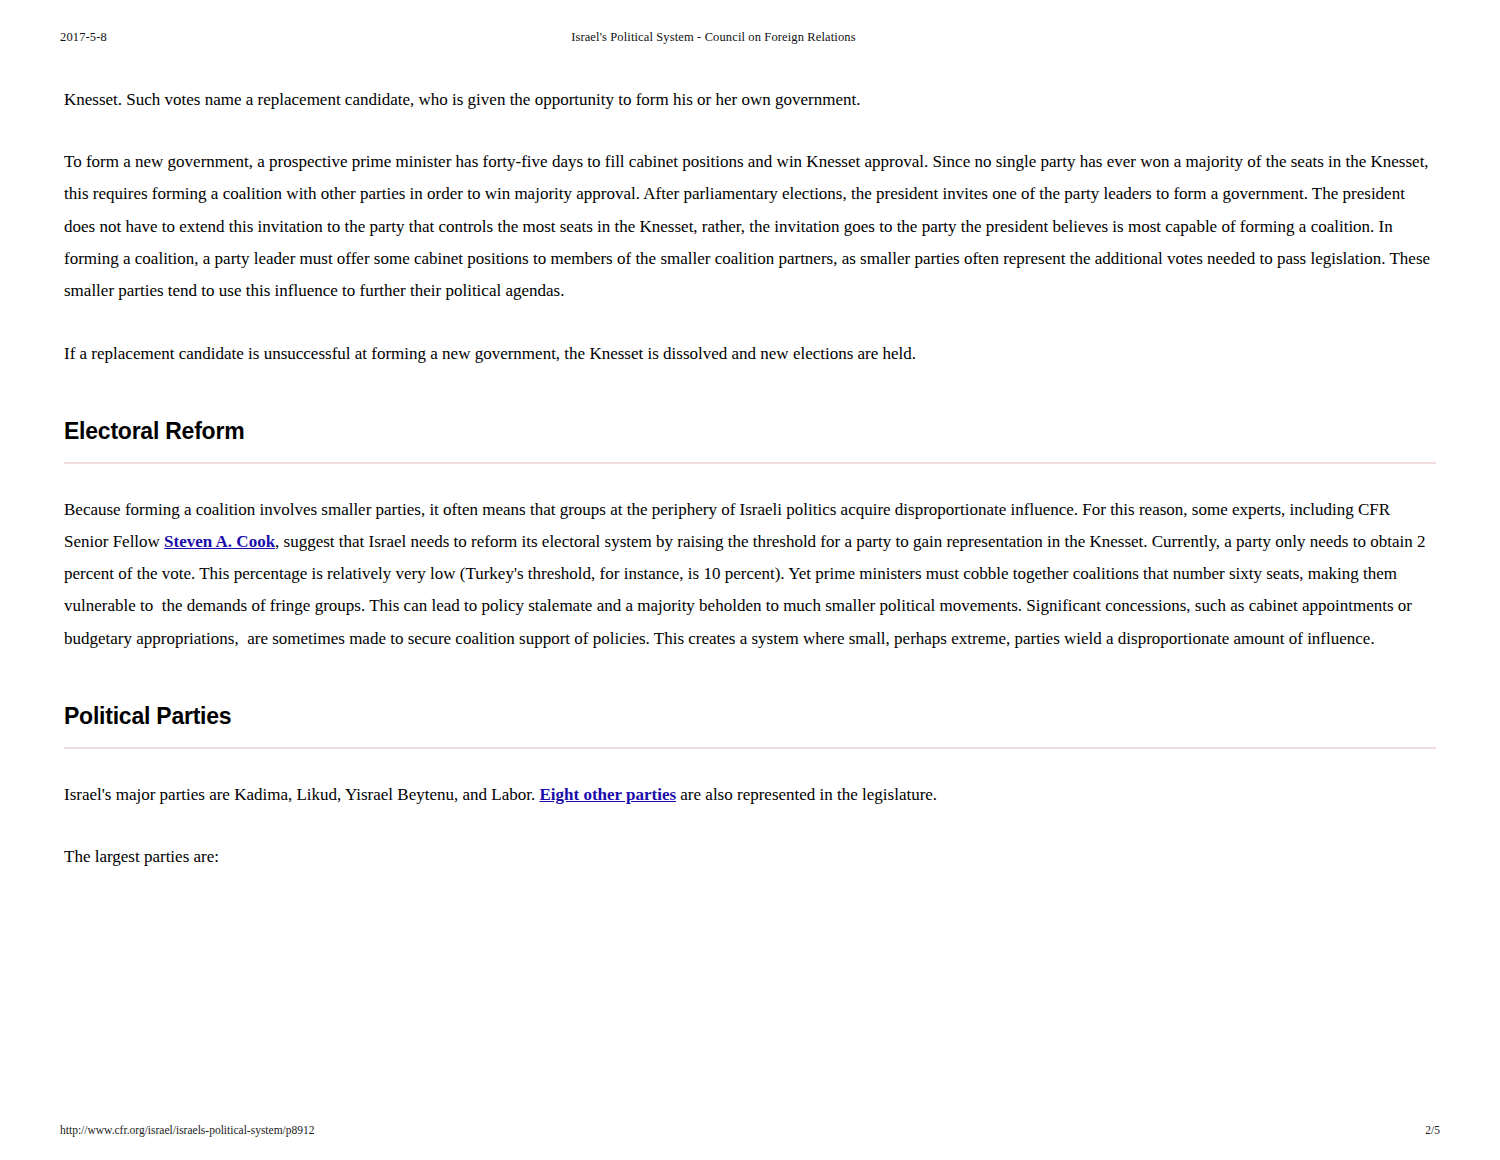2017-5-8
Israel's Political System - Council on Foreign Relations
Knesset. Such votes name a replacement candidate, who is given the opportunity to form his or her own government.
To form a new government, a prospective prime minister has forty-five days to fill cabinet positions and win Knesset approval. Since no single party has ever won a majority of the seats in the Knesset, this requires forming a coalition with other parties in order to win majority approval. After parliamentary elections, the president invites one of the party leaders to form a government. The president does not have to extend this invitation to the party that controls the most seats in the Knesset, rather, the invitation goes to the party the president believes is most capable of forming a coalition. In forming a coalition, a party leader must offer some cabinet positions to members of the smaller coalition partners, as smaller parties often represent the additional votes needed to pass legislation. These smaller parties tend to use this influence to further their political agendas.
If a replacement candidate is unsuccessful at forming a new government, the Knesset is dissolved and new elections are held.
Electoral Reform
Because forming a coalition involves smaller parties, it often means that groups at the periphery of Israeli politics acquire disproportionate influence. For this reason, some experts, including CFR Senior Fellow Steven A. Cook, suggest that Israel needs to reform its electoral system by raising the threshold for a party to gain representation in the Knesset. Currently, a party only needs to obtain 2 percent of the vote. This percentage is relatively very low (Turkey's threshold, for instance, is 10 percent). Yet prime ministers must cobble together coalitions that number sixty seats, making them vulnerable to the demands of fringe groups. This can lead to policy stalemate and a majority beholden to much smaller political movements. Significant concessions, such as cabinet appointments or budgetary appropriations, are sometimes made to secure coalition support of policies. This creates a system where small, perhaps extreme, parties wield a disproportionate amount of influence.
Political Parties
Israel's major parties are Kadima, Likud, Yisrael Beytenu, and Labor. Eight other parties are also represented in the legislature.
The largest parties are:
http://www.cfr.org/israel/israels-political-system/p8912
2/5